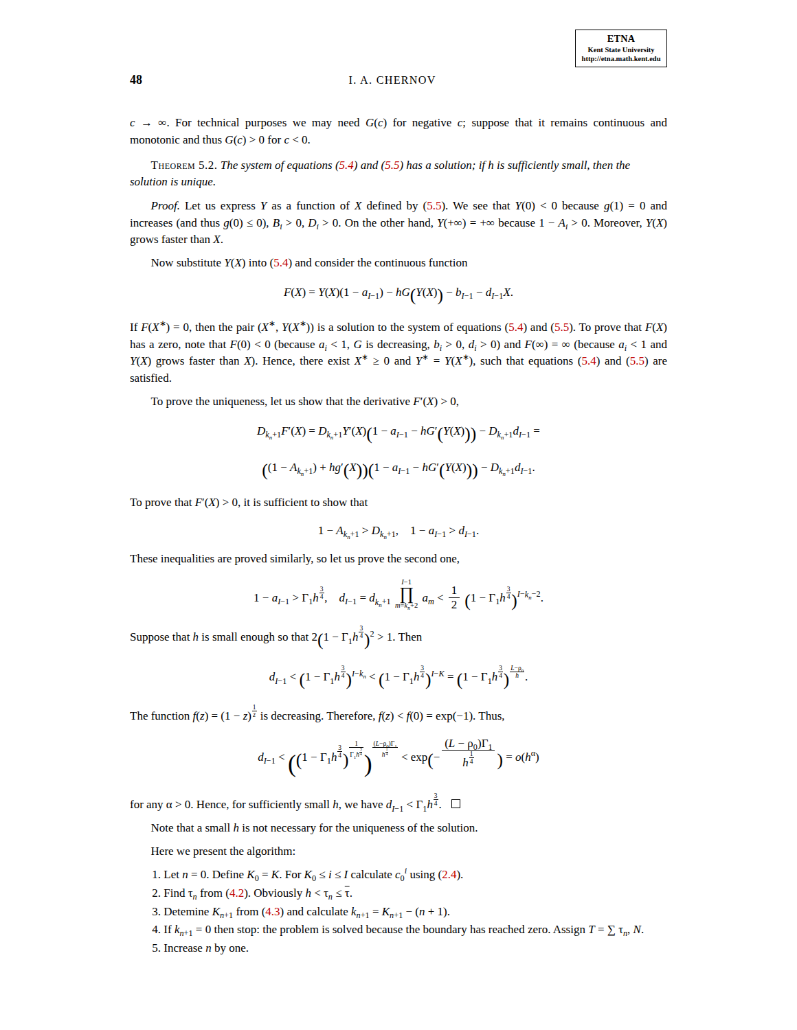ETNA
Kent State University
http://etna.math.kent.edu
48
I. A. CHERNOV
c → ∞. For technical purposes we may need G(c) for negative c; suppose that it remains continuous and monotonic and thus G(c) > 0 for c < 0.
Theorem 5.2. The system of equations (5.4) and (5.5) has a solution; if h is sufficiently small, then the solution is unique.
Proof. Let us express Y as a function of X defined by (5.5). We see that Y(0) < 0 because g(1) = 0 and increases (and thus g(0) ≤ 0), Bi > 0, Di > 0. On the other hand, Y(+∞) = +∞ because 1 − Ai > 0. Moreover, Y(X) grows faster than X.
Now substitute Y(X) into (5.4) and consider the continuous function
F(X) = Y(X)(1 − aI−1) − hG(Y(X)) − bI−1 − dI−1X.
If F(X∗) = 0, then the pair (X∗, Y(X∗)) is a solution to the system of equations (5.4) and (5.5). To prove that F(X) has a zero, note that F(0) < 0 (because ai < 1, G is decreasing, bi > 0, di > 0) and F(∞) = ∞ (because ai < 1 and Y(X) grows faster than X). Hence, there exist X∗ ≥ 0 and Y∗ = Y(X∗), such that equations (5.4) and (5.5) are satisfied.
To prove the uniqueness, let us show that the derivative F′(X) > 0,
Dkn+1F′(X) = Dkn+1Y′(X)(1 − aI−1 − hG′(Y(X))) − Dkn+1dI−1 =
((1 − Akn+1) + hg′(X))(1 − aI−1 − hG′(Y(X))) − Dkn+1dI−1.
To prove that F′(X) > 0, it is sufficient to show that
1 − Akn+1 > Dkn+1, 1 − aI−1 > dI−1.
These inequalities are proved similarly, so let us prove the second one,
1 − aI−1 > Γ1h34, dI−1 = dkn+1 I−1∏m=kn+2 am < 12 (1 − Γ1h34)I−kn−2.
Suppose that h is small enough so that 2(1 − Γ1h34)2 > 1. Then
dI−1 < (1 − Γ1h34)I−kn < (1 − Γ1h34)I−K = (1 − Γ1h34)L−ρ0 h.
The function f(z) = (1 − z)1 z is decreasing. Therefore, f(z) < f(0) = exp(−1). Thus,
dI−1 < ((1 − Γ1h34)1 Γ1h34)(L−ρ0)Γ1 h14 < exp(−(L − ρ0)Γ1 h14) = o(hα)
for any α > 0. Hence, for sufficiently small h, we have dI−1 < Γ1h34.
Note that a small h is not necessary for the uniqueness of the solution.
Here we present the algorithm:
Let n = 0. Define K0 = K. For K0 ≤ i ≤ I calculate c0i using (2.4).
Find τn from (4.2). Obviously h < τn ≤ τ.
Detemine Kn+1 from (4.3) and calculate kn+1 = Kn+1 − (n + 1).
If kn+1 = 0 then stop: the problem is solved because the boundary has reached zero. Assign T = ∑ τn, N.
Increase n by one.